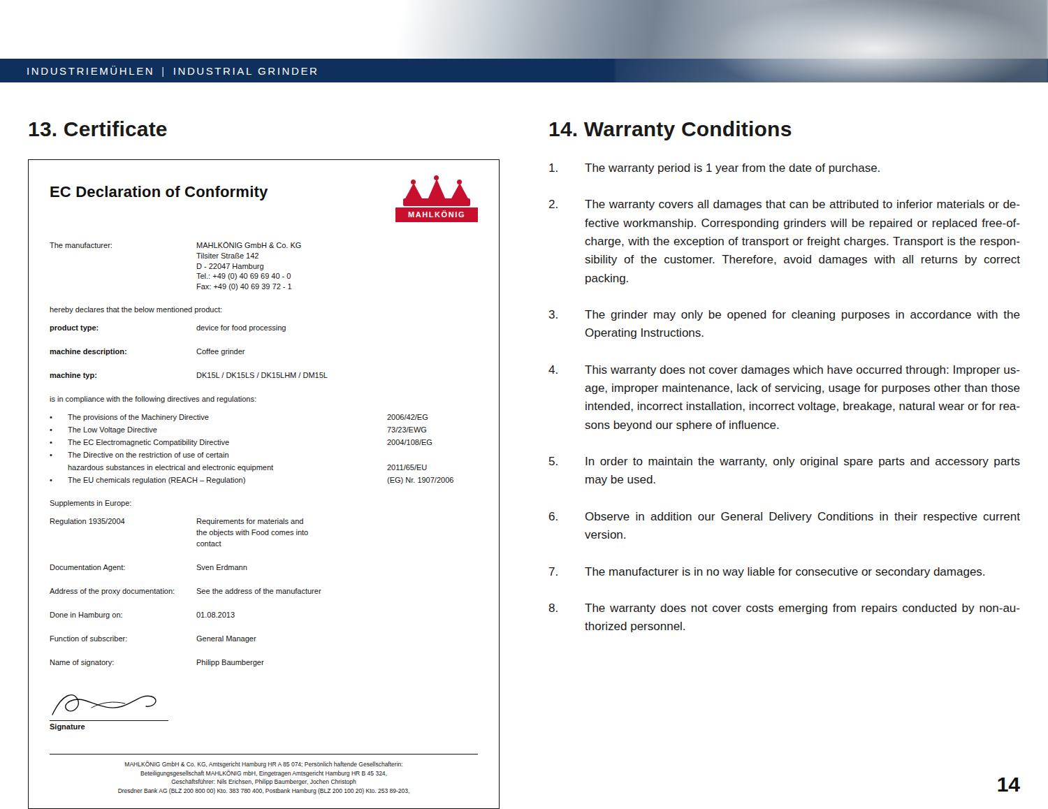INDUSTRIEMÜHLEN|INDUSTRIAL GRINDER
13. Certificate
EC Declaration of Conformity
MAHLKÖNIG
The manufacturer:
MAHLKÖNIG GmbH & Co. KG
Tilsiter Straße 142
D - 22047 Hamburg
Tel.: +49 (0) 40 69 69 40 - 0
Fax: +49 (0) 40 69 39 72 - 1
hereby declares that the below mentioned product:
product type:
device for food processing
machine description:
Coffee grinder
machine typ:
DK15L / DK15LS / DK15LHM / DM15L
is in compliance with the following directives and regulations:
• The provisions of the Machinery Directive 2006/42/EG
• The Low Voltage Directive 73/23/EWG
• The EC Electromagnetic Compatibility Directive 2004/108/EG
• The Directive on the restriction of use of certain
hazardous substances in electrical and electronic equipment 2011/65/EU
• The EU chemicals regulation (REACH – Regulation) (EG) Nr. 1907/2006
Supplements in Europe:
Regulation 1935/2004
Requirements for materials and
the objects with Food comes into
contact
Documentation Agent:
Sven Erdmann
Address of the proxy documentation:
See the address of the manufacturer
Done in Hamburg on:
01.08.2013
Function of subscriber:
General Manager
Name of signatory:
Philipp Baumberger
Signature
MAHLKÖNIG GmbH & Co. KG, Amtsgericht Hamburg HR A 85 074; Persönlich haftende Gesellschafterin:
Beteiligungsgesellschaft MAHLKÖNIG mbH, Eingetragen Amtsgericht Hamburg HR B 45 324,
Geschäftsführer: Nils Erichsen, Philipp Baumberger, Jochen Christoph
Dresdner Bank AG (BLZ 200 800 00) Kto. 383 780 400, Postbank Hamburg (BLZ 200 100 20) Kto. 253 89-203,
14. Warranty Conditions
The warranty period is 1 year from the date of purchase.
The warranty covers all damages that can be attributed to inferior materials or defective workmanship. Corresponding grinders will be repaired or replaced free-of-charge, with the exception of transport or freight charges. Transport is the responsibility of the customer. Therefore, avoid damages with all returns by correct packing.
The grinder may only be opened for cleaning purposes in accordance with the Operating Instructions.
This warranty does not cover damages which have occurred through: Improper usage, improper maintenance, lack of servicing, usage for purposes other than those intended, incorrect installation, incorrect voltage, breakage, natural wear or for reasons beyond our sphere of influence.
In order to maintain the warranty, only original spare parts and accessory parts may be used.
Observe in addition our General Delivery Conditions in their respective current version.
The manufacturer is in no way liable for consecutive or secondary damages.
The warranty does not cover costs emerging from repairs conducted by non-authorized personnel.
14